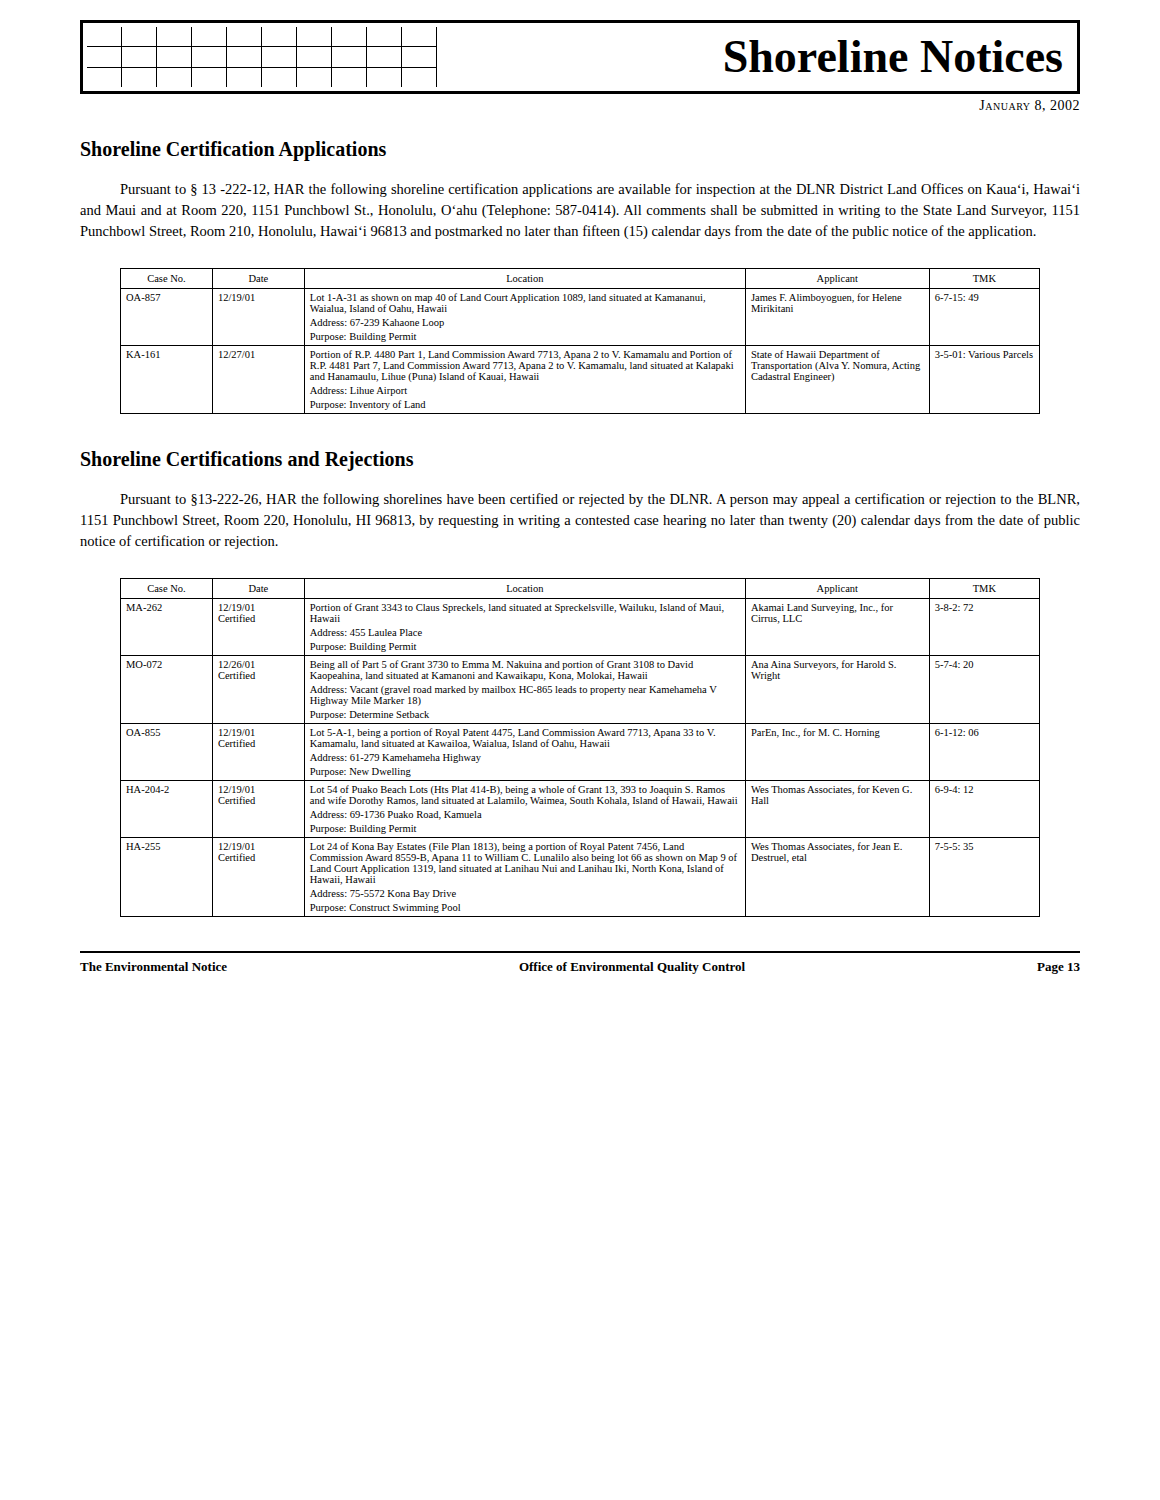Shoreline Notices
January 8, 2002
Shoreline Certification Applications
Pursuant to § 13 -222-12, HAR the following shoreline certification applications are available for inspection at the DLNR District Land Offices on Kauaʻi, Hawaiʻi and Maui and at Room 220, 1151 Punchbowl St., Honolulu, Oʻahu (Telephone: 587-0414). All comments shall be submitted in writing to the State Land Surveyor, 1151 Punchbowl Street, Room 210, Honolulu, Hawaiʻi 96813 and postmarked no later than fifteen (15) calendar days from the date of the public notice of the application.
| Case No. | Date | Location | Applicant | TMK |
| --- | --- | --- | --- | --- |
| OA-857 | 12/19/01 | Lot 1-A-31 as shown on map 40 of Land Court Application 1089, land situated at Kamananui, Waialua, Island of Oahu, Hawaii Address: 67-239 Kahaone Loop Purpose: Building Permit | James F. Alimboyoguen, for Helene Mirikitani | 6-7-15: 49 |
| KA-161 | 12/27/01 | Portion of R.P. 4480 Part 1, Land Commission Award 7713, Apana 2 to V. Kamamalu and Portion of R.P. 4481 Part 7, Land Commission Award 7713, Apana 2 to V. Kamamalu, land situated at Kalapaki and Hanamaulu, Lihue (Puna) Island of Kauai, Hawaii Address: Lihue Airport Purpose: Inventory of Land | State of Hawaii Department of Transportation (Alva Y. Nomura, Acting Cadastral Engineer) | 3-5-01: Various Parcels |
Shoreline Certifications and Rejections
Pursuant to §13-222-26, HAR the following shorelines have been certified or rejected by the DLNR. A person may appeal a certification or rejection to the BLNR, 1151 Punchbowl Street, Room 220, Honolulu, HI 96813, by requesting in writing a contested case hearing no later than twenty (20) calendar days from the date of public notice of certification or rejection.
| Case No. | Date | Location | Applicant | TMK |
| --- | --- | --- | --- | --- |
| MA-262 | 12/19/01 Certified | Portion of Grant 3343 to Claus Spreckels, land situated at Spreckelsville, Wailuku, Island of Maui, Hawaii Address: 455 Laulea Place Purpose: Building Permit | Akamai Land Surveying, Inc., for Cirrus, LLC | 3-8-2: 72 |
| MO-072 | 12/26/01 Certified | Being all of Part 5 of Grant 3730 to Emma M. Nakuina and portion of Grant 3108 to David Kaopeahina, land situated at Kamanoni and Kawaikapu, Kona, Molokai, Hawaii Address: Vacant (gravel road marked by mailbox HC-865 leads to property near Kamehameha V Highway Mile Marker 18) Purpose: Determine Setback | Ana Aina Surveyors, for Harold S. Wright | 5-7-4: 20 |
| OA-855 | 12/19/01 Certified | Lot 5-A-1, being a portion of Royal Patent 4475, Land Commission Award 7713, Apana 33 to V. Kamamalu, land situated at Kawailoa, Waialua, Island of Oahu, Hawaii Address: 61-279 Kamehameha Highway Purpose: New Dwelling | ParEn, Inc., for M. C. Horning | 6-1-12: 06 |
| HA-204-2 | 12/19/01 Certified | Lot 54 of Puako Beach Lots (Hts Plat 414-B), being a whole of Grant 13, 393 to Joaquin S. Ramos and wife Dorothy Ramos, land situated at Lalamilo, Waimea, South Kohala, Island of Hawaii, Hawaii Address: 69-1736 Puako Road, Kamuela Purpose: Building Permit | Wes Thomas Associates, for Keven G. Hall | 6-9-4: 12 |
| HA-255 | 12/19/01 Certified | Lot 24 of Kona Bay Estates (File Plan 1813), being a portion of Royal Patent 7456, Land Commission Award 8559-B, Apana 11 to William C. Lunalilo also being lot 66 as shown on Map 9 of Land Court Application 1319, land situated at Lanihau Nui and Lanihau Iki, North Kona, Island of Hawaii, Hawaii Address: 75-5572 Kona Bay Drive Purpose: Construct Swimming Pool | Wes Thomas Associates, for Jean E. Destruel, etal | 7-5-5: 35 |
The Environmental Notice
Office of Environmental Quality Control
Page 13